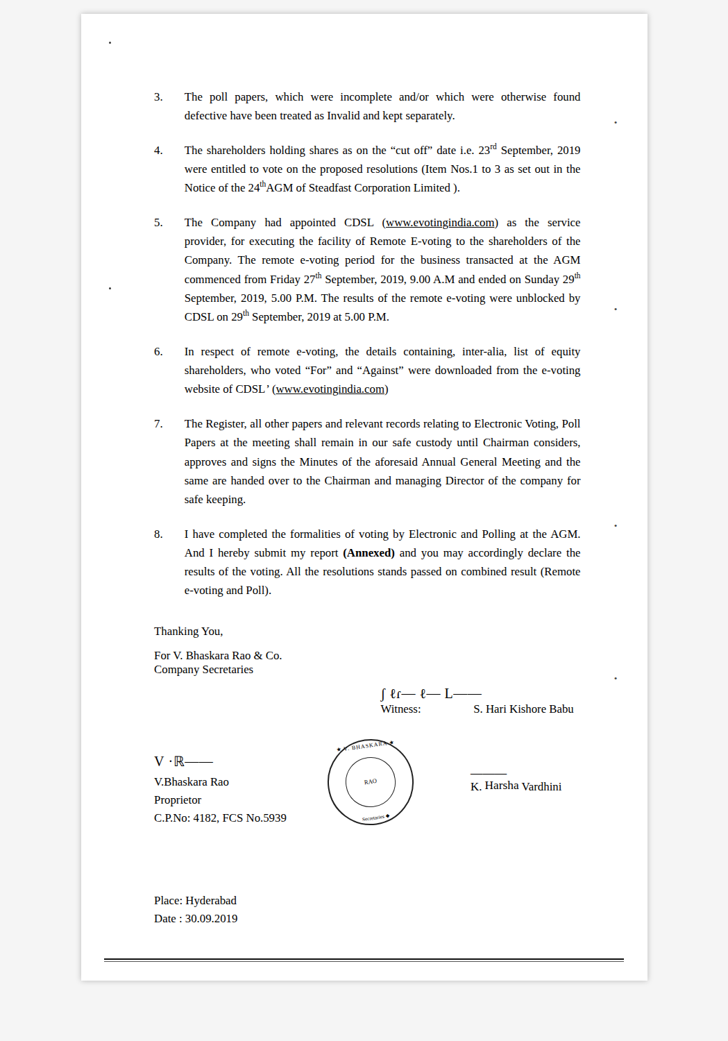• • • •
3. The poll papers, which were incomplete and/or which were otherwise found defective have been treated as Invalid and kept separately.
4. The shareholders holding shares as on the “cut off” date i.e. 23rd September, 2019 were entitled to vote on the proposed resolutions (Item Nos.1 to 3 as set out in the Notice of the 24thAGM of Steadfast Corporation Limited ).
5. The Company had appointed CDSL (www.evotingindia.com) as the service provider, for executing the facility of Remote E-voting to the shareholders of the Company. The remote e-voting period for the business transacted at the AGM commenced from Friday 27th September, 2019, 9.00 A.M and ended on Sunday 29th September, 2019, 5.00 P.M. The results of the remote e-voting were unblocked by CDSL on 29th September, 2019 at 5.00 P.M.
6. In respect of remote e-voting, the details containing, inter-alia, list of equity shareholders, who voted “For” and “Against” were downloaded from the e-voting website of CDSL ’ (www.evotingindia.com)
7. The Register, all other papers and relevant records relating to Electronic Voting, Poll Papers at the meeting shall remain in our safe custody until Chairman considers, approves and signs the Minutes of the aforesaid Annual General Meeting and the same are handed over to the Chairman and managing Director of the company for safe keeping.
8. I have completed the formalities of voting by Electronic and Polling at the AGM. And I hereby submit my report (Annexed) and you may accordingly declare the results of the voting. All the resolutions stands passed on combined result (Remote e-voting and Poll).
Thanking You,
For V. Bhaskara Rao & Co.
Company Secretaries
V ·ℝ——
V.Bhaskara Rao
Proprietor
C.P.No: 4182, FCS No.5939
ʃ ℓɾ— ℓ— L——
Witness: S. Hari Kishore Babu
———
K. Hаrsha Vardhini
★ V. BHASKARA ★
RAO
Secretaries ◆
Place: Hyderabad
Date : 30.09.2019